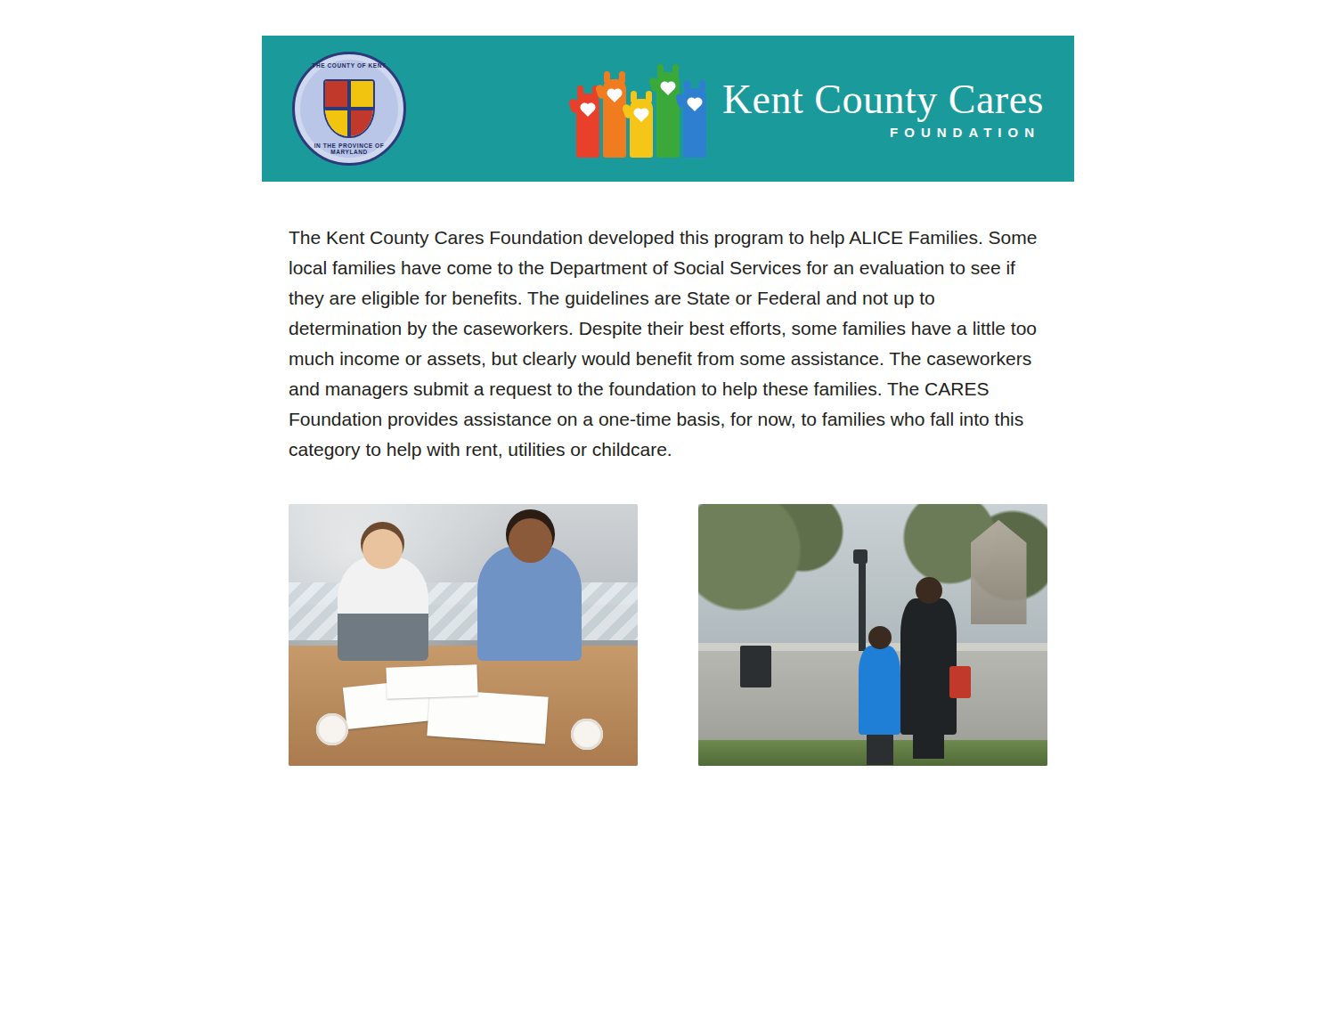The County of Kent
In the Province of Maryland
Kent County Cares
FOUNDATION
The Kent County Cares Foundation developed this program to help ALICE Families. Some local families have come to the Department of Social Services for an evaluation to see if they are eligible for benefits. The guidelines are State or Federal and not up to determination by the caseworkers. Despite their best efforts, some families have a little too much income or assets, but clearly would benefit from some assistance. The caseworkers and managers submit a request to the foundation to help these families. The CARES Foundation provides assistance on a one-time basis, for now, to families who fall into this category to help with rent, utilities or childcare.